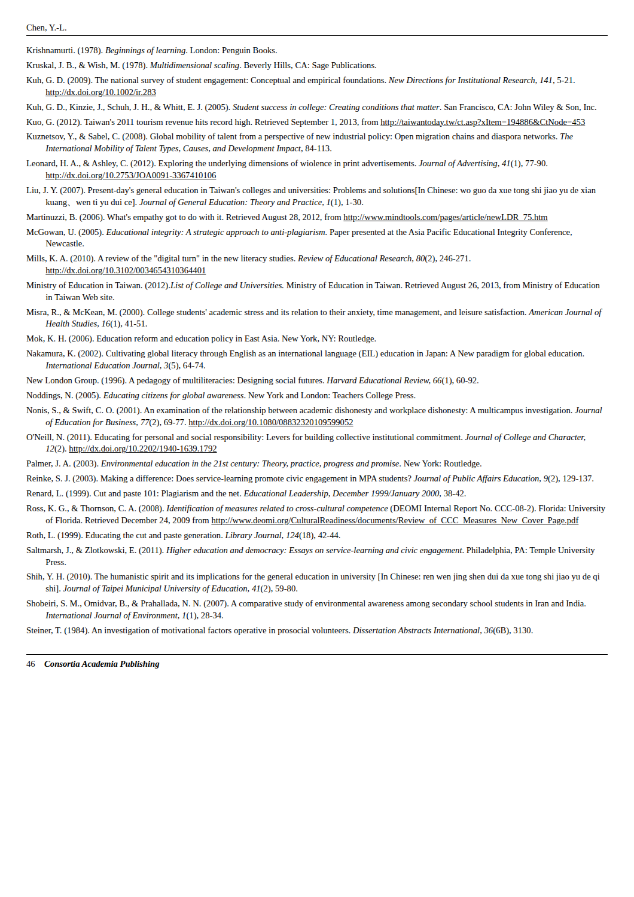Chen, Y.-L.
Krishnamurti. (1978). Beginnings of learning. London: Penguin Books.
Kruskal, J. B., & Wish, M. (1978). Multidimensional scaling. Beverly Hills, CA: Sage Publications.
Kuh, G. D. (2009). The national survey of student engagement: Conceptual and empirical foundations. New Directions for Institutional Research, 141, 5-21. http://dx.doi.org/10.1002/ir.283
Kuh, G. D., Kinzie, J., Schuh, J. H., & Whitt, E. J. (2005). Student success in college: Creating conditions that matter. San Francisco, CA: John Wiley & Son, Inc.
Kuo, G. (2012). Taiwan's 2011 tourism revenue hits record high. Retrieved September 1, 2013, from http://taiwantoday.tw/ct.asp?xItem=194886&CtNode=453
Kuznetsov, Y., & Sabel, C. (2008). Global mobility of talent from a perspective of new industrial policy: Open migration chains and diaspora networks. The International Mobility of Talent Types, Causes, and Development Impact, 84-113.
Leonard, H. A., & Ashley, C. (2012). Exploring the underlying dimensions of wiolence in print advertisements. Journal of Advertising, 41(1), 77-90. http://dx.doi.org/10.2753/JOA0091-3367410106
Liu, J. Y. (2007). Present-day's general education in Taiwan's colleges and universities: Problems and solutions[In Chinese: wo guo da xue tong shi jiao yu de xian kuang、wen ti yu dui ce]. Journal of General Education: Theory and Practice, 1(1), 1-30.
Martinuzzi, B. (2006). What's empathy got to do with it. Retrieved August 28, 2012, from http://www.mindtools.com/pages/article/newLDR_75.htm
McGowan, U. (2005). Educational integrity: A strategic approach to anti-plagiarism. Paper presented at the Asia Pacific Educational Integrity Conference, Newcastle.
Mills, K. A. (2010). A review of the "digital turn" in the new literacy studies. Review of Educational Research, 80(2), 246-271. http://dx.doi.org/10.3102/0034654310364401
Ministry of Education in Taiwan. (2012).List of College and Universities. Ministry of Education in Taiwan. Retrieved August 26, 2013, from Ministry of Education in Taiwan Web site.
Misra, R., & McKean, M. (2000). College students' academic stress and its relation to their anxiety, time management, and leisure satisfaction. American Journal of Health Studies, 16(1), 41-51.
Mok, K. H. (2006). Education reform and education policy in East Asia. New York, NY: Routledge.
Nakamura, K. (2002). Cultivating global literacy through English as an international language (EIL) education in Japan: A New paradigm for global education. International Education Journal, 3(5), 64-74.
New London Group. (1996). A pedagogy of multiliteracies: Designing social futures. Harvard Educational Review, 66(1), 60-92.
Noddings, N. (2005). Educating citizens for global awareness. New York and London: Teachers College Press.
Nonis, S., & Swift, C. O. (2001). An examination of the relationship between academic dishonesty and workplace dishonesty: A multicampus investigation. Journal of Education for Business, 77(2), 69-77. http://dx.doi.org/10.1080/08832320109599052
O'Neill, N. (2011). Educating for personal and social responsibility: Levers for building collective institutional commitment. Journal of College and Character, 12(2). http://dx.doi.org/10.2202/1940-1639.1792
Palmer, J. A. (2003). Environmental education in the 21st century: Theory, practice, progress and promise. New York: Routledge.
Reinke, S. J. (2003). Making a difference: Does service-learning promote civic engagement in MPA students? Journal of Public Affairs Education, 9(2), 129-137.
Renard, L. (1999). Cut and paste 101: Plagiarism and the net. Educational Leadership, December 1999/January 2000, 38-42.
Ross, K. G., & Thornson, C. A. (2008). Identification of measures related to cross-cultural competence (DEOMI Internal Report No. CCC-08-2). Florida: University of Florida. Retrieved December 24, 2009 from http://www.deomi.org/CulturalReadiness/documents/Review_of_CCC_Measures_New_Cover_Page.pdf
Roth, L. (1999). Educating the cut and paste generation. Library Journal, 124(18), 42-44.
Saltmarsh, J., & Zlotkowski, E. (2011). Higher education and democracy: Essays on service-learning and civic engagement. Philadelphia, PA: Temple University Press.
Shih, Y. H. (2010). The humanistic spirit and its implications for the general education in university [In Chinese: ren wen jing shen dui da xue tong shi jiao yu de qi shi]. Journal of Taipei Municipal University of Education, 41(2), 59-80.
Shobeiri, S. M., Omidvar, B., & Prahallada, N. N. (2007). A comparative study of environmental awareness among secondary school students in Iran and India. International Journal of Environment, 1(1), 28-34.
Steiner, T. (1984). An investigation of motivational factors operative in prosocial volunteers. Dissertation Abstracts International, 36(6B), 3130.
46 Consortia Academia Publishing